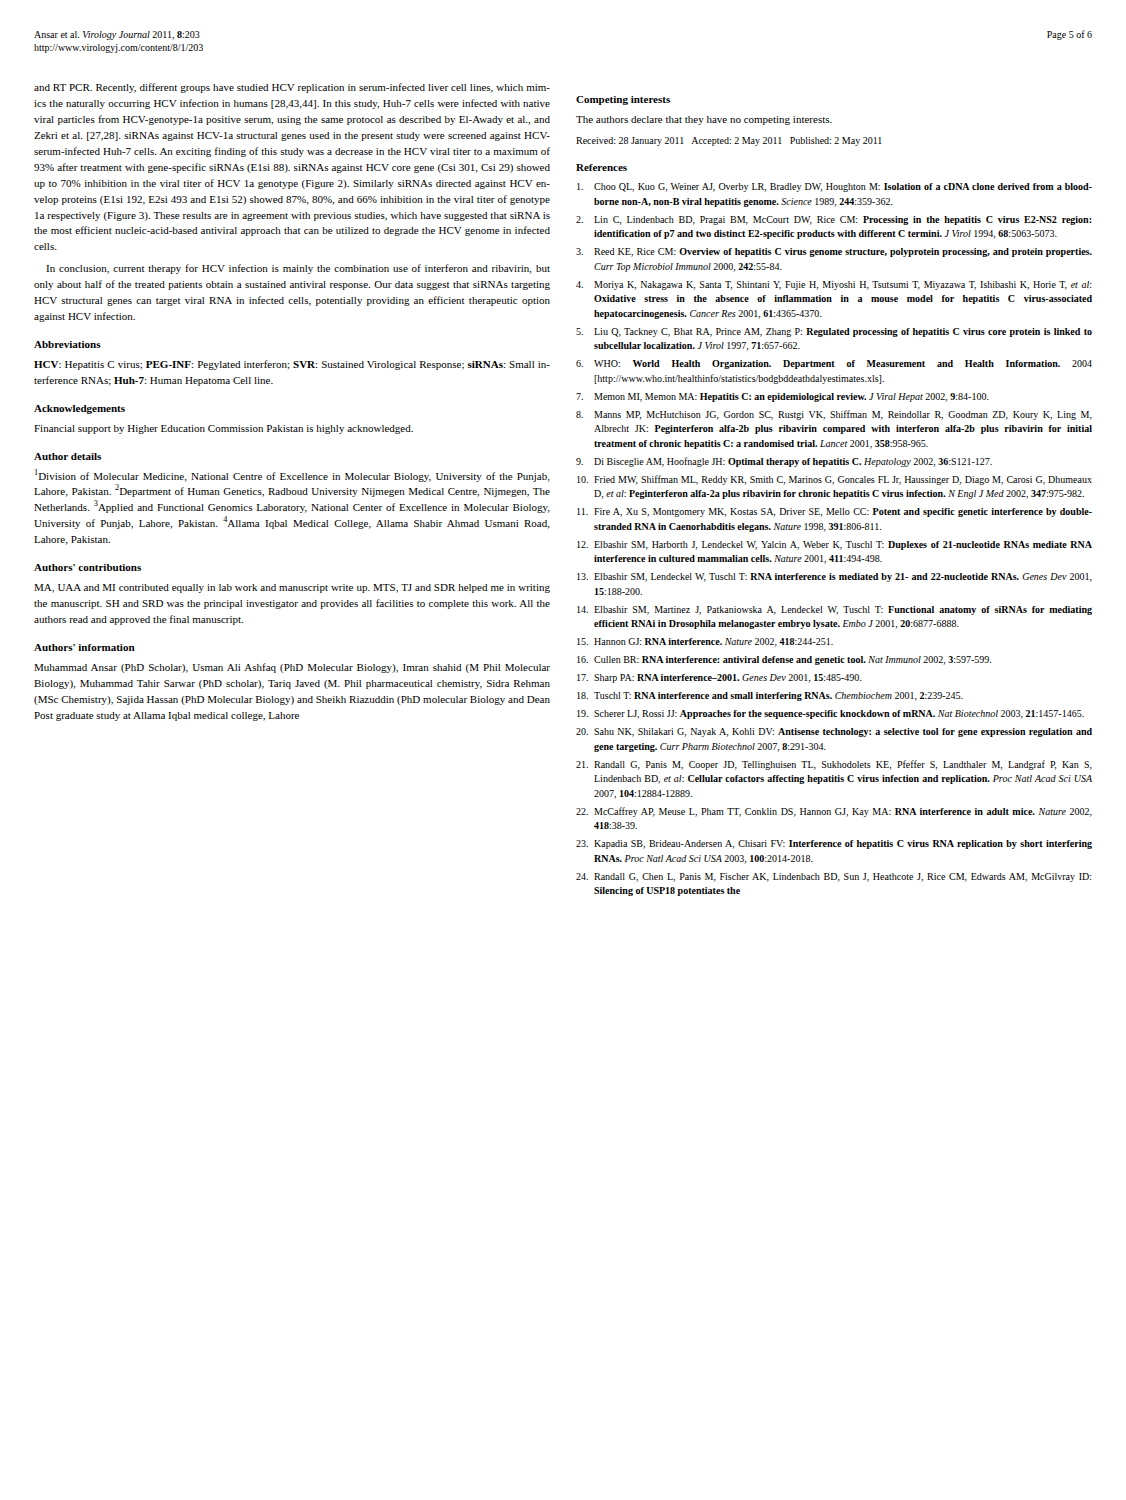Ansar et al. Virology Journal 2011, 8:203
http://www.virologyj.com/content/8/1/203
Page 5 of 6
and RT PCR. Recently, different groups have studied HCV replication in serum-infected liver cell lines, which mimics the naturally occurring HCV infection in humans [28,43,44]. In this study, Huh-7 cells were infected with native viral particles from HCV-genotype-1a positive serum, using the same protocol as described by El-Awady et al., and Zekri et al. [27,28]. siRNAs against HCV-1a structural genes used in the present study were screened against HCV-serum-infected Huh-7 cells. An exciting finding of this study was a decrease in the HCV viral titer to a maximum of 93% after treatment with gene-specific siRNAs (E1si 88). siRNAs against HCV core gene (Csi 301, Csi 29) showed up to 70% inhibition in the viral titer of HCV 1a genotype (Figure 2). Similarly siRNAs directed against HCV envelop proteins (E1si 192, E2si 493 and E1si 52) showed 87%, 80%, and 66% inhibition in the viral titer of genotype 1a respectively (Figure 3). These results are in agreement with previous studies, which have suggested that siRNA is the most efficient nucleic-acid-based antiviral approach that can be utilized to degrade the HCV genome in infected cells.
In conclusion, current therapy for HCV infection is mainly the combination use of interferon and ribavirin, but only about half of the treated patients obtain a sustained antiviral response. Our data suggest that siRNAs targeting HCV structural genes can target viral RNA in infected cells, potentially providing an efficient therapeutic option against HCV infection.
Abbreviations
HCV: Hepatitis C virus; PEG-INF: Pegylated interferon; SVR: Sustained Virological Response; siRNAs: Small interference RNAs; Huh-7: Human Hepatoma Cell line.
Acknowledgements
Financial support by Higher Education Commission Pakistan is highly acknowledged.
Author details
1Division of Molecular Medicine, National Centre of Excellence in Molecular Biology, University of the Punjab, Lahore, Pakistan. 2Department of Human Genetics, Radboud University Nijmegen Medical Centre, Nijmegen, The Netherlands. 3Applied and Functional Genomics Laboratory, National Center of Excellence in Molecular Biology, University of Punjab, Lahore, Pakistan. 4Allama Iqbal Medical College, Allama Shabir Ahmad Usmani Road, Lahore, Pakistan.
Authors' contributions
MA, UAA and MI contributed equally in lab work and manuscript write up. MTS, TJ and SDR helped me in writing the manuscript. SH and SRD was the principal investigator and provides all facilities to complete this work. All the authors read and approved the final manuscript.
Authors' information
Muhammad Ansar (PhD Scholar), Usman Ali Ashfaq (PhD Molecular Biology), Imran shahid (M Phil Molecular Biology), Muhammad Tahir Sarwar (PhD scholar), Tariq Javed (M. Phil pharmaceutical chemistry, Sidra Rehman (MSc Chemistry), Sajida Hassan (PhD Molecular Biology) and Sheikh Riazuddin (PhD molecular Biology and Dean Post graduate study at Allama Iqbal medical college, Lahore
Competing interests
The authors declare that they have no competing interests.
Received: 28 January 2011 Accepted: 2 May 2011 Published: 2 May 2011
References
Choo QL, Kuo G, Weiner AJ, Overby LR, Bradley DW, Houghton M: Isolation of a cDNA clone derived from a blood-borne non-A, non-B viral hepatitis genome. Science 1989, 244:359-362.
Lin C, Lindenbach BD, Pragai BM, McCourt DW, Rice CM: Processing in the hepatitis C virus E2-NS2 region: identification of p7 and two distinct E2-specific products with different C termini. J Virol 1994, 68:5063-5073.
Reed KE, Rice CM: Overview of hepatitis C virus genome structure, polyprotein processing, and protein properties. Curr Top Microbiol Immunol 2000, 242:55-84.
Moriya K, Nakagawa K, Santa T, Shintani Y, Fujie H, Miyoshi H, Tsutsumi T, Miyazawa T, Ishibashi K, Horie T, et al: Oxidative stress in the absence of inflammation in a mouse model for hepatitis C virus-associated hepatocarcinogenesis. Cancer Res 2001, 61:4365-4370.
Liu Q, Tackney C, Bhat RA, Prince AM, Zhang P: Regulated processing of hepatitis C virus core protein is linked to subcellular localization. J Virol 1997, 71:657-662.
WHO: World Health Organization. Department of Measurement and Health Information. 2004 [http://www.who.int/healthinfo/statistics/bodgbddeathdalyestimates.xls].
Memon MI, Memon MA: Hepatitis C: an epidemiological review. J Viral Hepat 2002, 9:84-100.
Manns MP, McHutchison JG, Gordon SC, Rustgi VK, Shiffman M, Reindollar R, Goodman ZD, Koury K, Ling M, Albrecht JK: Peginterferon alfa-2b plus ribavirin compared with interferon alfa-2b plus ribavirin for initial treatment of chronic hepatitis C: a randomised trial. Lancet 2001, 358:958-965.
Di Bisceglie AM, Hoofnagle JH: Optimal therapy of hepatitis C. Hepatology 2002, 36:S121-127.
Fried MW, Shiffman ML, Reddy KR, Smith C, Marinos G, Goncales FL Jr, Haussinger D, Diago M, Carosi G, Dhumeaux D, et al: Peginterferon alfa-2a plus ribavirin for chronic hepatitis C virus infection. N Engl J Med 2002, 347:975-982.
Fire A, Xu S, Montgomery MK, Kostas SA, Driver SE, Mello CC: Potent and specific genetic interference by double-stranded RNA in Caenorhabditis elegans. Nature 1998, 391:806-811.
Elbashir SM, Harborth J, Lendeckel W, Yalcin A, Weber K, Tuschl T: Duplexes of 21-nucleotide RNAs mediate RNA interference in cultured mammalian cells. Nature 2001, 411:494-498.
Elbashir SM, Lendeckel W, Tuschl T: RNA interference is mediated by 21- and 22-nucleotide RNAs. Genes Dev 2001, 15:188-200.
Elbashir SM, Martinez J, Patkaniowska A, Lendeckel W, Tuschl T: Functional anatomy of siRNAs for mediating efficient RNAi in Drosophila melanogaster embryo lysate. Embo J 2001, 20:6877-6888.
Hannon GJ: RNA interference. Nature 2002, 418:244-251.
Cullen BR: RNA interference: antiviral defense and genetic tool. Nat Immunol 2002, 3:597-599.
Sharp PA: RNA interference–2001. Genes Dev 2001, 15:485-490.
Tuschl T: RNA interference and small interfering RNAs. Chembiochem 2001, 2:239-245.
Scherer LJ, Rossi JJ: Approaches for the sequence-specific knockdown of mRNA. Nat Biotechnol 2003, 21:1457-1465.
Sahu NK, Shilakari G, Nayak A, Kohli DV: Antisense technology: a selective tool for gene expression regulation and gene targeting. Curr Pharm Biotechnol 2007, 8:291-304.
Randall G, Panis M, Cooper JD, Tellinghuisen TL, Sukhodolets KE, Pfeffer S, Landthaler M, Landgraf P, Kan S, Lindenbach BD, et al: Cellular cofactors affecting hepatitis C virus infection and replication. Proc Natl Acad Sci USA 2007, 104:12884-12889.
McCaffrey AP, Meuse L, Pham TT, Conklin DS, Hannon GJ, Kay MA: RNA interference in adult mice. Nature 2002, 418:38-39.
Kapadia SB, Brideau-Andersen A, Chisari FV: Interference of hepatitis C virus RNA replication by short interfering RNAs. Proc Natl Acad Sci USA 2003, 100:2014-2018.
Randall G, Chen L, Panis M, Fischer AK, Lindenbach BD, Sun J, Heathcote J, Rice CM, Edwards AM, McGilvray ID: Silencing of USP18 potentiates the